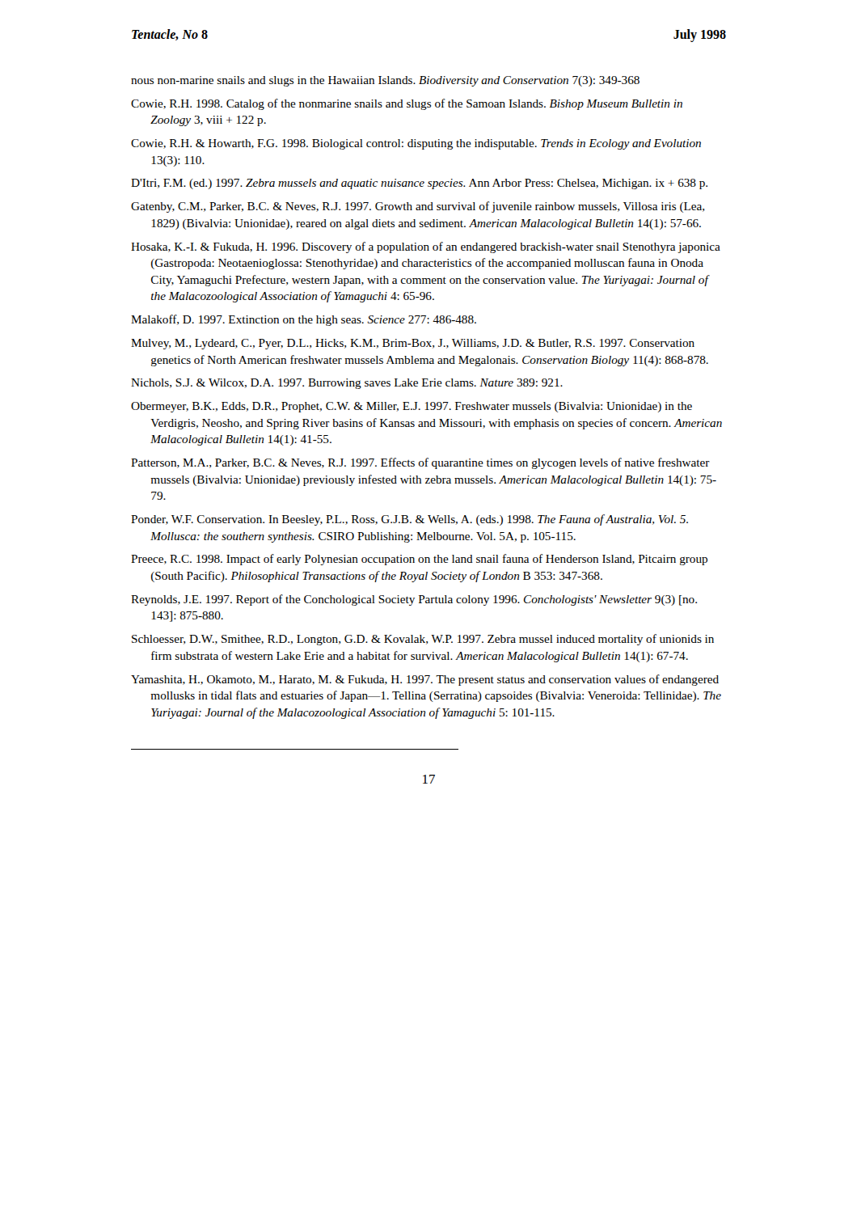Tentacle, No 8
July 1998
nous non-marine snails and slugs in the Hawaiian Islands. Biodiversity and Conservation 7(3): 349-368
Cowie, R.H. 1998. Catalog of the nonmarine snails and slugs of the Samoan Islands. Bishop Museum Bulletin in Zoology 3, viii + 122 p.
Cowie, R.H. & Howarth, F.G. 1998. Biological control: disputing the indisputable. Trends in Ecology and Evolution 13(3): 110.
D'Itri, F.M. (ed.) 1997. Zebra mussels and aquatic nuisance species. Ann Arbor Press: Chelsea, Michigan. ix + 638 p.
Gatenby, C.M., Parker, B.C. & Neves, R.J. 1997. Growth and survival of juvenile rainbow mussels, Villosa iris (Lea, 1829) (Bivalvia: Unionidae), reared on algal diets and sediment. American Malacological Bulletin 14(1): 57-66.
Hosaka, K.-I. & Fukuda, H. 1996. Discovery of a population of an endangered brackish-water snail Stenothyra japonica (Gastropoda: Neotaenioglossa: Stenothyridae) and characteristics of the accompanied molluscan fauna in Onoda City, Yamaguchi Prefecture, western Japan, with a comment on the conservation value. The Yuriyagai: Journal of the Malacozoological Association of Yamaguchi 4: 65-96.
Malakoff, D. 1997. Extinction on the high seas. Science 277: 486-488.
Mulvey, M., Lydeard, C., Pyer, D.L., Hicks, K.M., Brim-Box, J., Williams, J.D. & Butler, R.S. 1997. Conservation genetics of North American freshwater mussels Amblema and Megalonais. Conservation Biology 11(4): 868-878.
Nichols, S.J. & Wilcox, D.A. 1997. Burrowing saves Lake Erie clams. Nature 389: 921.
Obermeyer, B.K., Edds, D.R., Prophet, C.W. & Miller, E.J. 1997. Freshwater mussels (Bivalvia: Unionidae) in the Verdigris, Neosho, and Spring River basins of Kansas and Missouri, with emphasis on species of concern. American Malacological Bulletin 14(1): 41-55.
Patterson, M.A., Parker, B.C. & Neves, R.J. 1997. Effects of quarantine times on glycogen levels of native freshwater mussels (Bivalvia: Unionidae) previously infested with zebra mussels. American Malacological Bulletin 14(1): 75-79.
Ponder, W.F. Conservation. In Beesley, P.L., Ross, G.J.B. & Wells, A. (eds.) 1998. The Fauna of Australia, Vol. 5. Mollusca: the southern synthesis. CSIRO Publishing: Melbourne. Vol. 5A, p. 105-115.
Preece, R.C. 1998. Impact of early Polynesian occupation on the land snail fauna of Henderson Island, Pitcairn group (South Pacific). Philosophical Transactions of the Royal Society of London B 353: 347-368.
Reynolds, J.E. 1997. Report of the Conchological Society Partula colony 1996. Conchologists' Newsletter 9(3) [no. 143]: 875-880.
Schloesser, D.W., Smithee, R.D., Longton, G.D. & Kovalak, W.P. 1997. Zebra mussel induced mortality of unionids in firm substrata of western Lake Erie and a habitat for survival. American Malacological Bulletin 14(1): 67-74.
Yamashita, H., Okamoto, M., Harato, M. & Fukuda, H. 1997. The present status and conservation values of endangered mollusks in tidal flats and estuaries of Japan—1. Tellina (Serratina) capsoides (Bivalvia: Veneroida: Tellinidae). The Yuriyagai: Journal of the Malacozoological Association of Yamaguchi 5: 101-115.
17